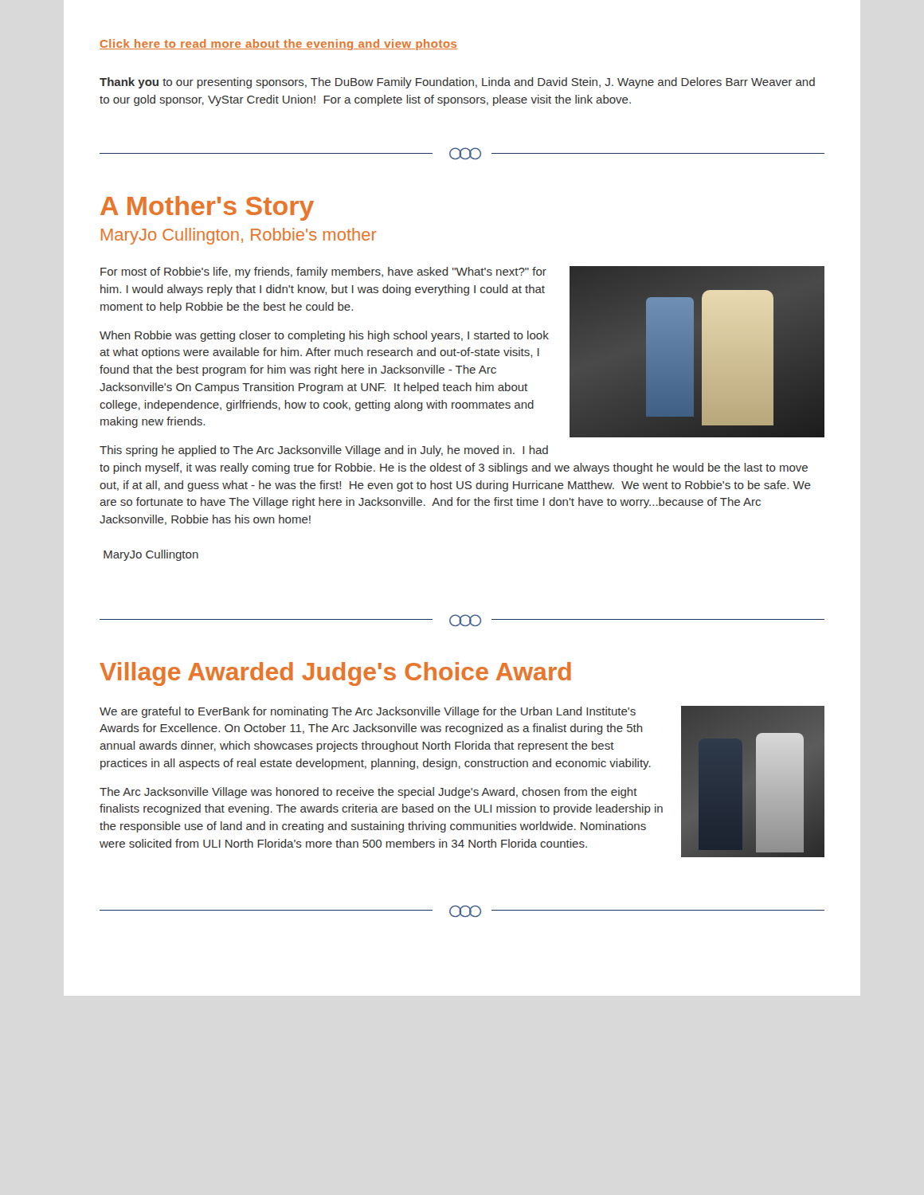Click here to read more about the evening and view photos
Thank you to our presenting sponsors, The DuBow Family Foundation, Linda and David Stein, J. Wayne and Delores Barr Weaver and to our gold sponsor, VyStar Credit Union! For a complete list of sponsors, please visit the link above.
○○○
A Mother's Story
MaryJo Cullington, Robbie's mother
For most of Robbie's life, my friends, family members, have asked "What's next?" for him. I would always reply that I didn't know, but I was doing everything I could at that moment to help Robbie be the best he could be.
When Robbie was getting closer to completing his high school years, I started to look at what options were available for him. After much research and out-of-state visits, I found that the best program for him was right here in Jacksonville - The Arc Jacksonville's On Campus Transition Program at UNF. It helped teach him about college, independence, girlfriends, how to cook, getting along with roommates and making new friends.
This spring he applied to The Arc Jacksonville Village and in July, he moved in. I had to pinch myself, it was really coming true for Robbie. He is the oldest of 3 siblings and we always thought he would be the last to move out, if at all, and guess what - he was the first! He even got to host US during Hurricane Matthew. We went to Robbie's to be safe. We are so fortunate to have The Village right here in Jacksonville. And for the first time I don't have to worry...because of The Arc Jacksonville, Robbie has his own home!
MaryJo Cullington
○○○
Village Awarded Judge's Choice Award
We are grateful to EverBank for nominating The Arc Jacksonville Village for the Urban Land Institute's Awards for Excellence. On October 11, The Arc Jacksonville was recognized as a finalist during the 5th annual awards dinner, which showcases projects throughout North Florida that represent the best practices in all aspects of real estate development, planning, design, construction and economic viability.
The Arc Jacksonville Village was honored to receive the special Judge's Award, chosen from the eight finalists recognized that evening. The awards criteria are based on the ULI mission to provide leadership in the responsible use of land and in creating and sustaining thriving communities worldwide. Nominations were solicited from ULI North Florida's more than 500 members in 34 North Florida counties.
○○○